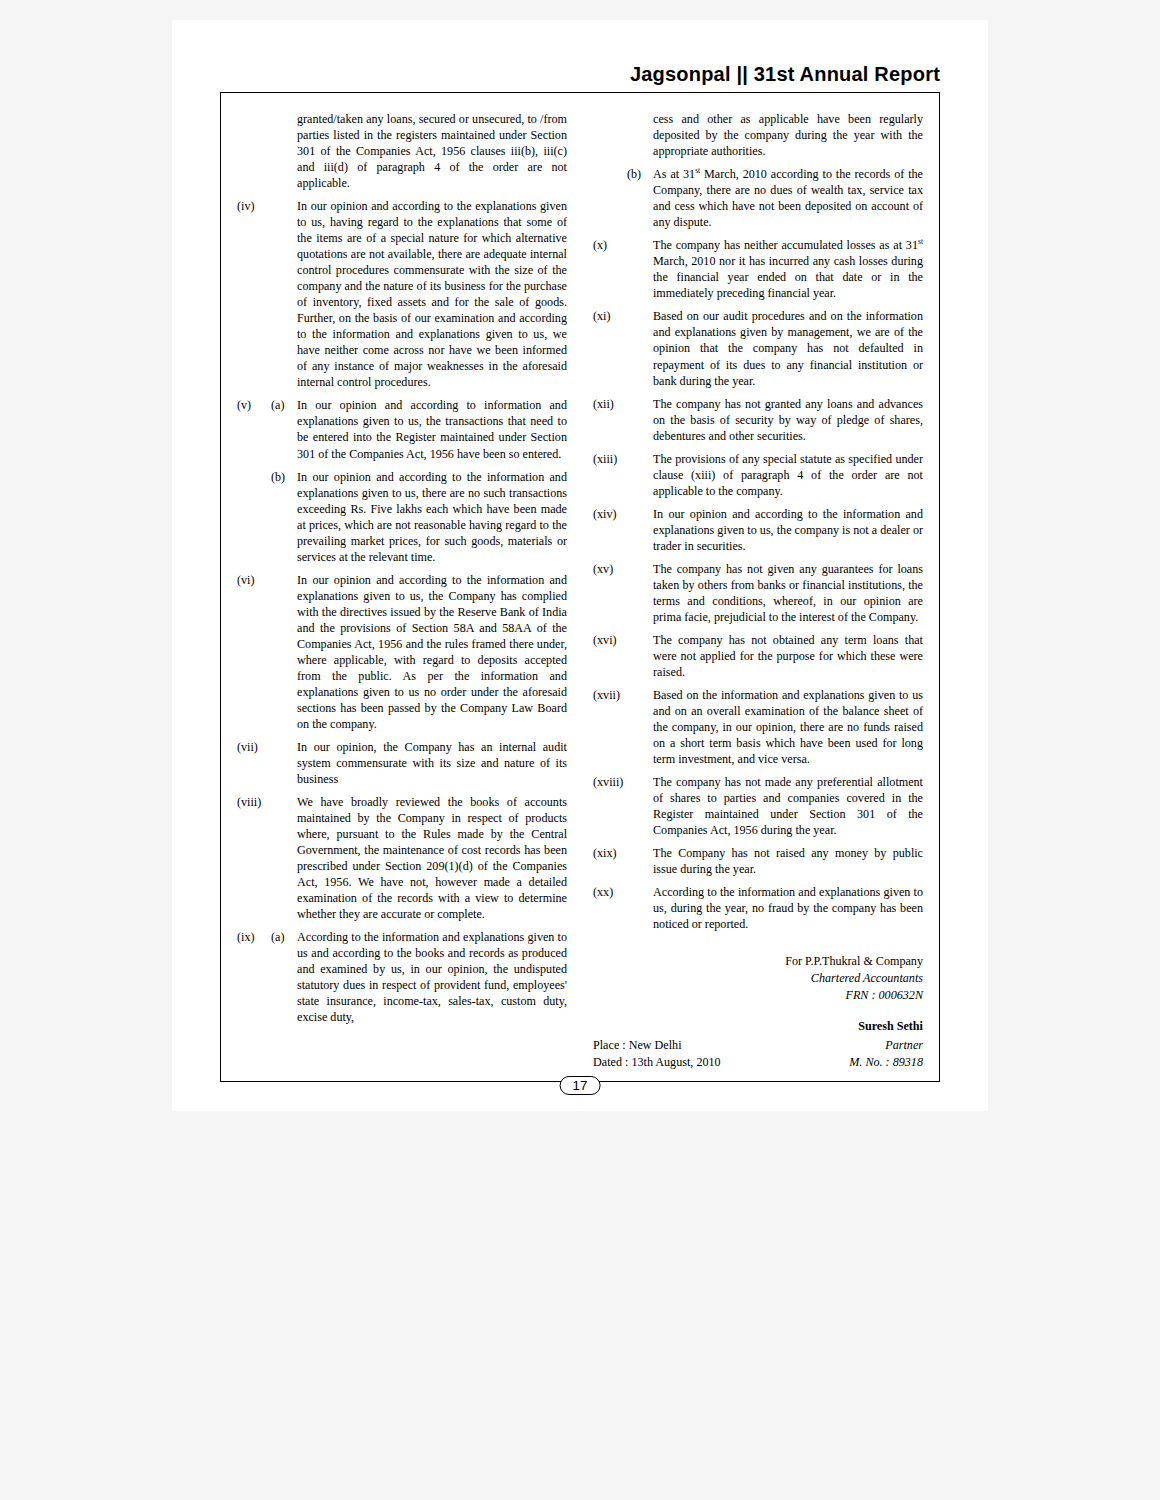Jagsonpal || 31st Annual Report
| | | granted/taken any loans, secured or unsecured, to /from parties listed in the registers maintained under Section 301 of the Companies Act, 1956 clauses iii(b), iii(c) and iii(d) of paragraph 4 of the order are not applicable. |
| (iv) | | In our opinion and according to the explanations given to us, having regard to the explanations that some of the items are of a special nature for which alternative quotations are not available, there are adequate internal control procedures commensurate with the size of the company and the nature of its business for the purchase of inventory, fixed assets and for the sale of goods. Further, on the basis of our examination and according to the information and explanations given to us, we have neither come across nor have we been informed of any instance of major weaknesses in the aforesaid internal control procedures. |
| (v) | (a) | In our opinion and according to information and explanations given to us, the transactions that need to be entered into the Register maintained under Section 301 of the Companies Act, 1956 have been so entered. |
| | (b) | In our opinion and according to the information and explanations given to us, there are no such transactions exceeding Rs. Five lakhs each which have been made at prices, which are not reasonable having regard to the prevailing market prices, for such goods, materials or services at the relevant time. |
| (vi) | | In our opinion and according to the information and explanations given to us, the Company has complied with the directives issued by the Reserve Bank of India and the provisions of Section 58A and 58AA of the Companies Act, 1956 and the rules framed there under, where applicable, with regard to deposits accepted from the public. As per the information and explanations given to us no order under the aforesaid sections has been passed by the Company Law Board on the company. |
| (vii) | | In our opinion, the Company has an internal audit system commensurate with its size and nature of its business |
| (viii) | | We have broadly reviewed the books of accounts maintained by the Company in respect of products where, pursuant to the Rules made by the Central Government, the maintenance of cost records has been prescribed under Section 209(1)(d) of the Companies Act, 1956. We have not, however made a detailed examination of the records with a view to determine whether they are accurate or complete. |
| (ix) | (a) | According to the information and explanations given to us and according to the books and records as produced and examined by us, in our opinion, the undisputed statutory dues in respect of provident fund, employees' state insurance, income-tax, sales-tax, custom duty, excise duty, |
| | | cess and other as applicable have been regularly deposited by the company during the year with the appropriate authorities. |
| | (b) | As at 31 st March, 2010 according to the records of the Company, there are no dues of wealth tax, service tax and cess which have not been deposited on account of any dispute. |
| (x) | | The company has neither accumulated losses as at 31 st March, 2010 nor it has incurred any cash losses during the financial year ended on that date or in the immediately preceding financial year. |
| (xi) | | Based on our audit procedures and on the information and explanations given by management, we are of the opinion that the company has not defaulted in repayment of its dues to any financial institution or bank during the year. |
| (xii) | | The company has not granted any loans and advances on the basis of security by way of pledge of shares, debentures and other securities. |
| (xiii) | | The provisions of any special statute as specified under clause (xiii) of paragraph 4 of the order are not applicable to the company. |
| (xiv) | | In our opinion and according to the information and explanations given to us, the company is not a dealer or trader in securities. |
| (xv) | | The company has not given any guarantees for loans taken by others from banks or financial institutions, the terms and conditions, whereof, in our opinion are prima facie, prejudicial to the interest of the Company. |
| (xvi) | | The company has not obtained any term loans that were not applied for the purpose for which these were raised. |
| (xvii) | | Based on the information and explanations given to us and on an overall examination of the balance sheet of the company, in our opinion, there are no funds raised on a short term basis which have been used for long term investment, and vice versa. |
| (xviii) | | The company has not made any preferential allotment of shares to parties and companies covered in the Register maintained under Section 301 of the Companies Act, 1956 during the year. |
| (xix) | | The Company has not raised any money by public issue during the year. |
| (xx) | | According to the information and explanations given to us, during the year, no fraud by the company has been noticed or reported. |
For P.P.Thukral & Company
Chartered Accountants
FRN : 000632N
Suresh Sethi
| Place : New Delhi | Partner |
| Dated : 13th August, 2010 | M. No. : 89318 |
17